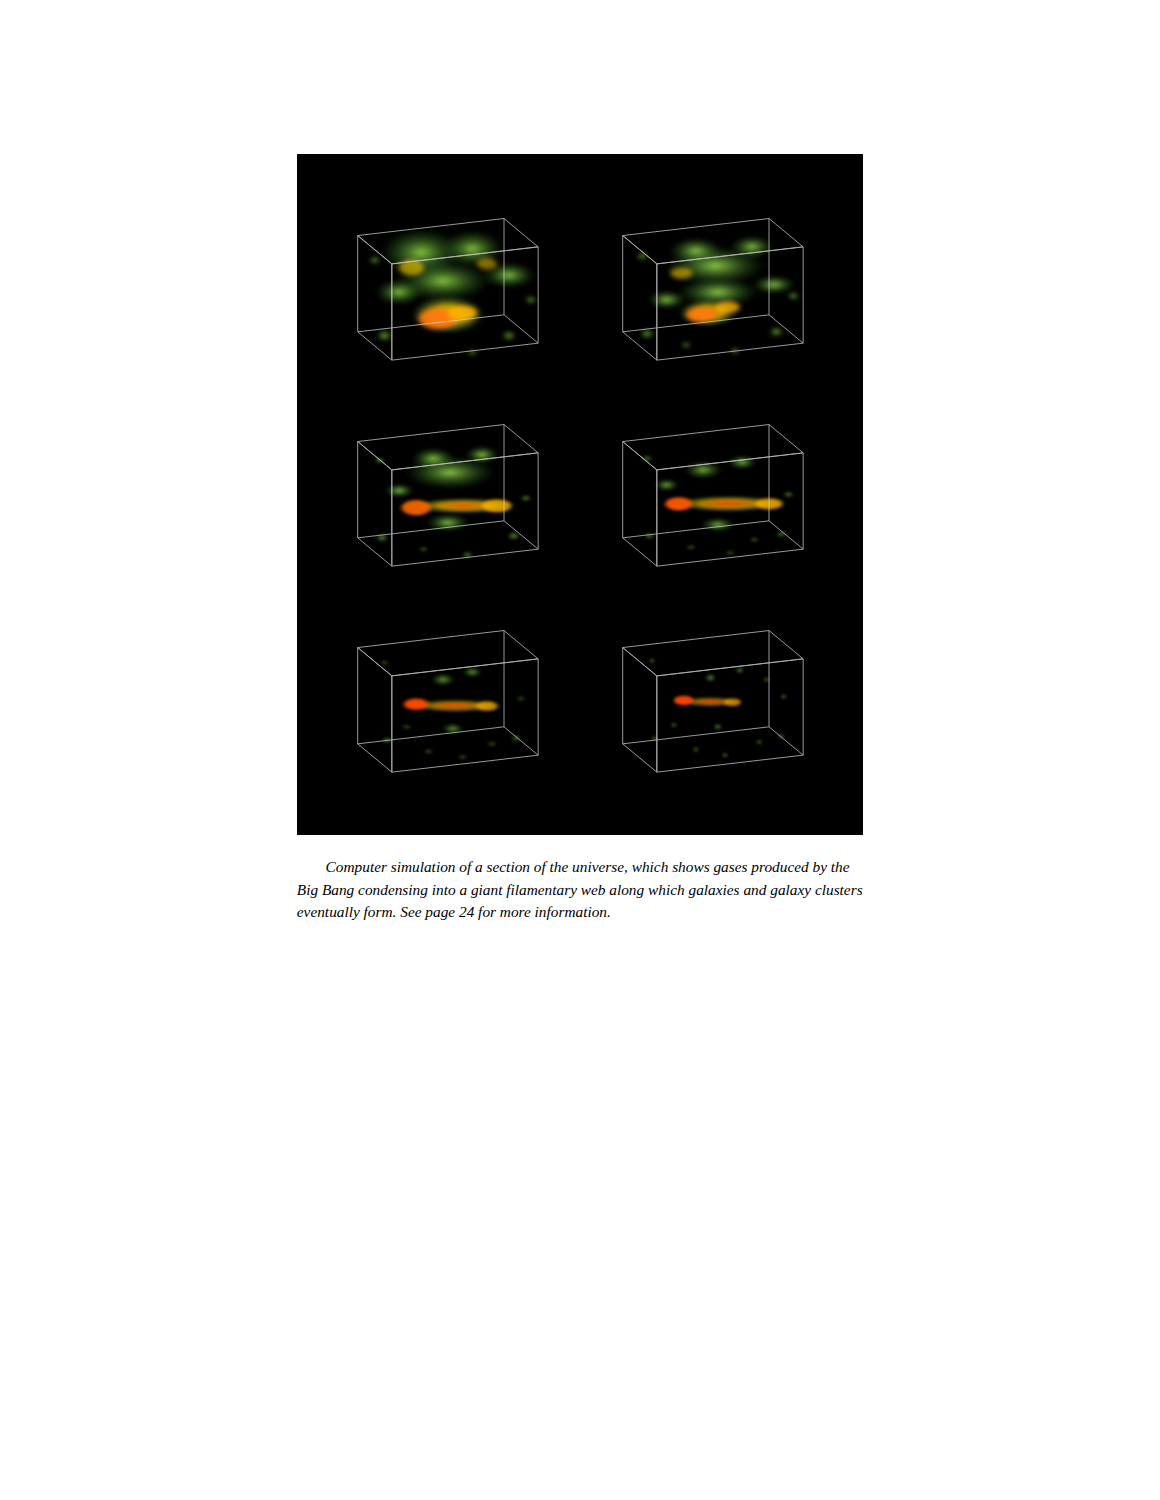Computer simulation of a section of the universe, which shows gases produced by the Big Bang condensing into a giant filamentary web along which galaxies and galaxy clusters eventually form. See page 24 for more information.